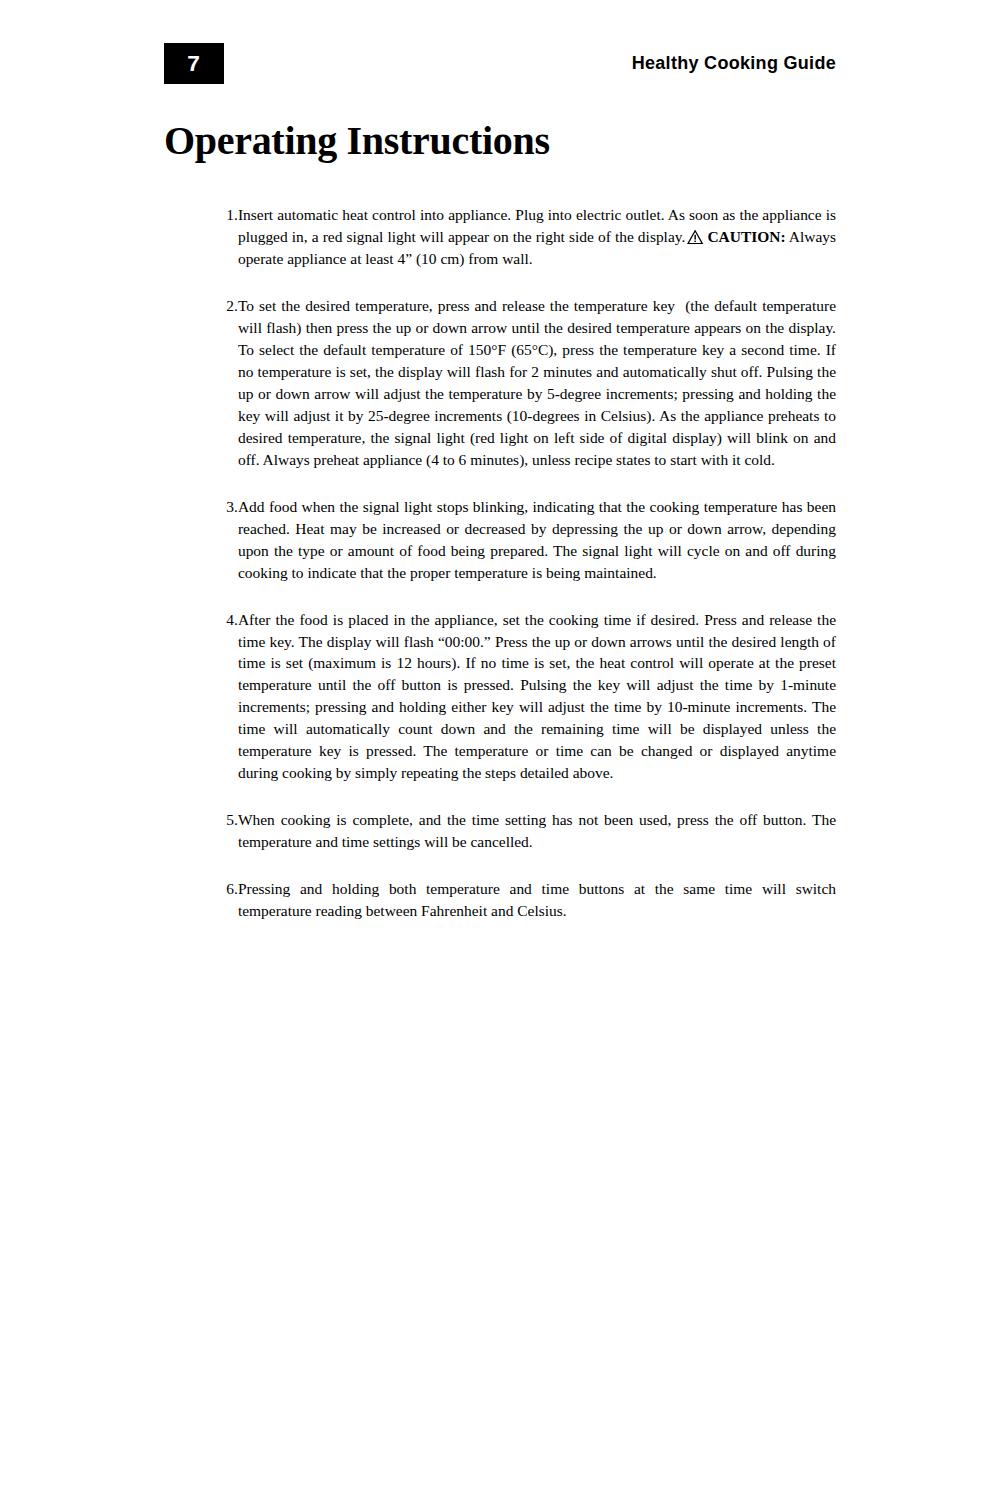7
Healthy Cooking Guide
Operating Instructions
Insert automatic heat control into appliance. Plug into electric outlet. As soon as the appliance is plugged in, a red signal light will appear on the right side of the display. CAUTION: Always operate appliance at least 4” (10 cm) from wall.
To set the desired temperature, press and release the temperature key (the default temperature will flash) then press the up or down arrow until the desired temperature appears on the display. To select the default temperature of 150°F (65°C), press the temperature key a second time. If no temperature is set, the display will flash for 2 minutes and automatically shut off. Pulsing the up or down arrow will adjust the temperature by 5-degree increments; pressing and holding the key will adjust it by 25-degree increments (10-degrees in Celsius). As the appliance preheats to desired temperature, the signal light (red light on left side of digital display) will blink on and off. Always preheat appliance (4 to 6 minutes), unless recipe states to start with it cold.
Add food when the signal light stops blinking, indicating that the cooking temperature has been reached. Heat may be increased or decreased by depressing the up or down arrow, depending upon the type or amount of food being prepared. The signal light will cycle on and off during cooking to indicate that the proper temperature is being maintained.
After the food is placed in the appliance, set the cooking time if desired. Press and release the time key. The display will flash “00:00.” Press the up or down arrows until the desired length of time is set (maximum is 12 hours). If no time is set, the heat control will operate at the preset temperature until the off button is pressed. Pulsing the key will adjust the time by 1-minute increments; pressing and holding either key will adjust the time by 10-minute increments. The time will automatically count down and the remaining time will be displayed unless the temperature key is pressed. The temperature or time can be changed or displayed anytime during cooking by simply repeating the steps detailed above.
When cooking is complete, and the time setting has not been used, press the off button. The temperature and time settings will be cancelled.
Pressing and holding both temperature and time buttons at the same time will switch temperature reading between Fahrenheit and Celsius.